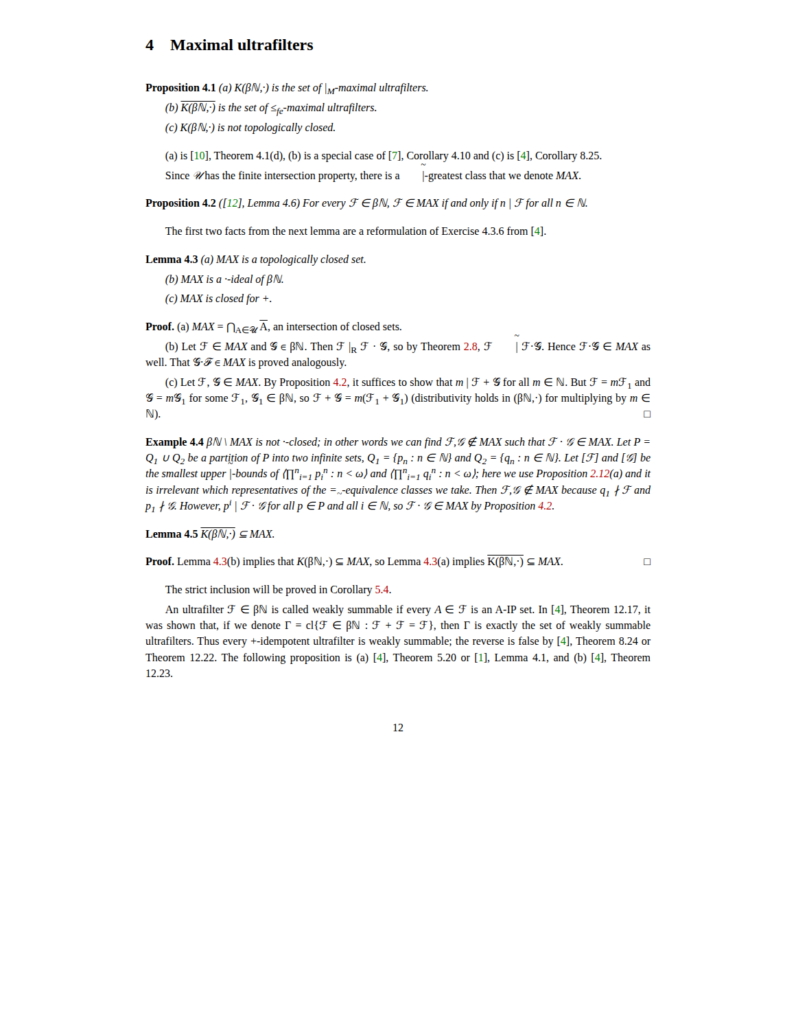4 Maximal ultrafilters
Proposition 4.1 (a) K(βℕ,·) is the set of |M-maximal ultrafilters.
(b) K(βℕ,·) is the set of ≤fe-maximal ultrafilters.
(c) K(βℕ,·) is not topologically closed.
(a) is [10], Theorem 4.1(d), (b) is a special case of [7], Corollary 4.10 and (c) is [4], Corollary 8.25.
Since 𝒰 has the finite intersection property, there is a ~|-greatest class that we denote MAX.
Proposition 4.2 ([12], Lemma 4.6) For every ℱ ∈ βℕ, ℱ ∈ MAX if and only if n | ℱ for all n ∈ ℕ.
The first two facts from the next lemma are a reformulation of Exercise 4.3.6 from [4].
Lemma 4.3 (a) MAX is a topologically closed set.
(b) MAX is a ·-ideal of βℕ.
(c) MAX is closed for +.
Proof. (a) MAX = ⋂A∈𝒰 A, an intersection of closed sets.
(b) Let ℱ ∈ MAX and 𝒢 ∈ βℕ. Then ℱ |R ℱ · 𝒢, so by Theorem 2.8, ℱ ~| ℱ·𝒢. Hence ℱ·𝒢 ∈ MAX as well. That 𝒢·ℱ ∈ MAX is proved analogously.
(c) Let ℱ, 𝒢 ∈ MAX. By Proposition 4.2, it suffices to show that m | ℱ + 𝒢 for all m ∈ ℕ. But ℱ = m ℱ1 and 𝒢 = m 𝒢1 for some ℱ1, 𝒢1 ∈ βℕ, so ℱ + 𝒢 = m(ℱ1 + 𝒢1) (distributivity holds in (βℕ,·) for multiplying by m ∈ ℕ). □
Example 4.4 βℕ \ MAX is not ·-closed; in other words we can find ℱ,𝒢 ∉ MAX such that ℱ · 𝒢 ∈ MAX. Let P = Q1 ∪ Q2 be a partition of P into two infinite sets, Q1 = {pn : n ∈ ℕ} and Q2 = {qn : n ∈ ℕ}. Let [ℱ] and [𝒢] be the smallest upper ~|-bounds of ⟨∏ni=1 pin : n < ω⟩ and ⟨∏ni=1 qin : n < ω⟩; here we use Proposition 2.12(a) and it is irrelevant which representatives of the =~-equivalence classes we take. Then ℱ,𝒢 ∉ MAX because q1 ∤ ℱ and p1 ∤ 𝒢. However, pi | ℱ · 𝒢 for all p ∈ P and all i ∈ ℕ, so ℱ · 𝒢 ∈ MAX by Proposition 4.2.
Lemma 4.5 K(βℕ,·) ⊆ MAX.
Proof. Lemma 4.3(b) implies that K(βℕ,·) ⊆ MAX, so Lemma 4.3(a) implies K(βℕ,·) ⊆ MAX. □
The strict inclusion will be proved in Corollary 5.4.
An ultrafilter ℱ ∈ βℕ is called weakly summable if every A ∈ ℱ is an A-IP set. In [4], Theorem 12.17, it was shown that, if we denote Γ = cl{ℱ ∈ βℕ : ℱ + ℱ = ℱ}, then Γ is exactly the set of weakly summable ultrafilters. Thus every +-idempotent ultrafilter is weakly summable; the reverse is false by [4], Theorem 8.24 or Theorem 12.22. The following proposition is (a) [4], Theorem 5.20 or [1], Lemma 4.1, and (b) [4], Theorem 12.23.
12